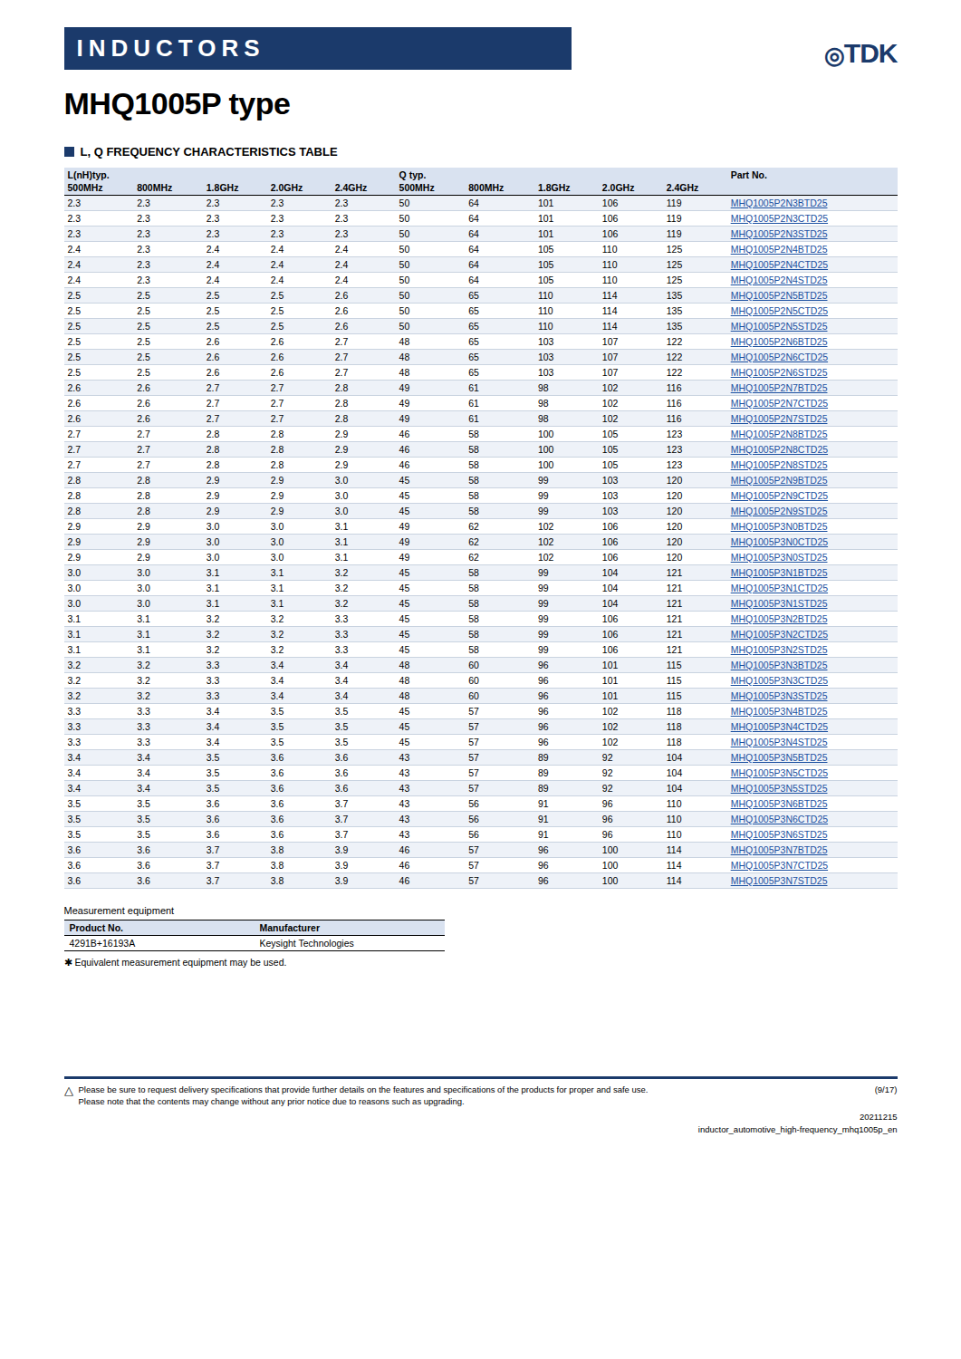INDUCTORS
◎TDK
MHQ1005P type
L, Q FREQUENCY CHARACTERISTICS TABLE
| L(nH)typ. | Q typ. | Part No. |
| --- | --- | --- |
| 500MHz | 800MHz | 1.8GHz | 2.0GHz | 2.4GHz | 500MHz | 800MHz | 1.8GHz | 2.0GHz | 2.4GHz | |
| 2.3 | 2.3 | 2.3 | 2.3 | 2.3 | 50 | 64 | 101 | 106 | 119 | MHQ1005P2N3BTD25 |
| 2.3 | 2.3 | 2.3 | 2.3 | 2.3 | 50 | 64 | 101 | 106 | 119 | MHQ1005P2N3CTD25 |
| 2.3 | 2.3 | 2.3 | 2.3 | 2.3 | 50 | 64 | 101 | 106 | 119 | MHQ1005P2N3STD25 |
| 2.4 | 2.3 | 2.4 | 2.4 | 2.4 | 50 | 64 | 105 | 110 | 125 | MHQ1005P2N4BTD25 |
| 2.4 | 2.3 | 2.4 | 2.4 | 2.4 | 50 | 64 | 105 | 110 | 125 | MHQ1005P2N4CTD25 |
| 2.4 | 2.3 | 2.4 | 2.4 | 2.4 | 50 | 64 | 105 | 110 | 125 | MHQ1005P2N4STD25 |
| 2.5 | 2.5 | 2.5 | 2.5 | 2.6 | 50 | 65 | 110 | 114 | 135 | MHQ1005P2N5BTD25 |
| 2.5 | 2.5 | 2.5 | 2.5 | 2.6 | 50 | 65 | 110 | 114 | 135 | MHQ1005P2N5CTD25 |
| 2.5 | 2.5 | 2.5 | 2.5 | 2.6 | 50 | 65 | 110 | 114 | 135 | MHQ1005P2N5STD25 |
| 2.5 | 2.5 | 2.6 | 2.6 | 2.7 | 48 | 65 | 103 | 107 | 122 | MHQ1005P2N6BTD25 |
| 2.5 | 2.5 | 2.6 | 2.6 | 2.7 | 48 | 65 | 103 | 107 | 122 | MHQ1005P2N6CTD25 |
| 2.5 | 2.5 | 2.6 | 2.6 | 2.7 | 48 | 65 | 103 | 107 | 122 | MHQ1005P2N6STD25 |
| 2.6 | 2.6 | 2.7 | 2.7 | 2.8 | 49 | 61 | 98 | 102 | 116 | MHQ1005P2N7BTD25 |
| 2.6 | 2.6 | 2.7 | 2.7 | 2.8 | 49 | 61 | 98 | 102 | 116 | MHQ1005P2N7CTD25 |
| 2.6 | 2.6 | 2.7 | 2.7 | 2.8 | 49 | 61 | 98 | 102 | 116 | MHQ1005P2N7STD25 |
| 2.7 | 2.7 | 2.8 | 2.8 | 2.9 | 46 | 58 | 100 | 105 | 123 | MHQ1005P2N8BTD25 |
| 2.7 | 2.7 | 2.8 | 2.8 | 2.9 | 46 | 58 | 100 | 105 | 123 | MHQ1005P2N8CTD25 |
| 2.7 | 2.7 | 2.8 | 2.8 | 2.9 | 46 | 58 | 100 | 105 | 123 | MHQ1005P2N8STD25 |
| 2.8 | 2.8 | 2.9 | 2.9 | 3.0 | 45 | 58 | 99 | 103 | 120 | MHQ1005P2N9BTD25 |
| 2.8 | 2.8 | 2.9 | 2.9 | 3.0 | 45 | 58 | 99 | 103 | 120 | MHQ1005P2N9CTD25 |
| 2.8 | 2.8 | 2.9 | 2.9 | 3.0 | 45 | 58 | 99 | 103 | 120 | MHQ1005P2N9STD25 |
| 2.9 | 2.9 | 3.0 | 3.0 | 3.1 | 49 | 62 | 102 | 106 | 120 | MHQ1005P3N0BTD25 |
| 2.9 | 2.9 | 3.0 | 3.0 | 3.1 | 49 | 62 | 102 | 106 | 120 | MHQ1005P3N0CTD25 |
| 2.9 | 2.9 | 3.0 | 3.0 | 3.1 | 49 | 62 | 102 | 106 | 120 | MHQ1005P3N0STD25 |
| 3.0 | 3.0 | 3.1 | 3.1 | 3.2 | 45 | 58 | 99 | 104 | 121 | MHQ1005P3N1BTD25 |
| 3.0 | 3.0 | 3.1 | 3.1 | 3.2 | 45 | 58 | 99 | 104 | 121 | MHQ1005P3N1CTD25 |
| 3.0 | 3.0 | 3.1 | 3.1 | 3.2 | 45 | 58 | 99 | 104 | 121 | MHQ1005P3N1STD25 |
| 3.1 | 3.1 | 3.2 | 3.2 | 3.3 | 45 | 58 | 99 | 106 | 121 | MHQ1005P3N2BTD25 |
| 3.1 | 3.1 | 3.2 | 3.2 | 3.3 | 45 | 58 | 99 | 106 | 121 | MHQ1005P3N2CTD25 |
| 3.1 | 3.1 | 3.2 | 3.2 | 3.3 | 45 | 58 | 99 | 106 | 121 | MHQ1005P3N2STD25 |
| 3.2 | 3.2 | 3.3 | 3.4 | 3.4 | 48 | 60 | 96 | 101 | 115 | MHQ1005P3N3BTD25 |
| 3.2 | 3.2 | 3.3 | 3.4 | 3.4 | 48 | 60 | 96 | 101 | 115 | MHQ1005P3N3CTD25 |
| 3.2 | 3.2 | 3.3 | 3.4 | 3.4 | 48 | 60 | 96 | 101 | 115 | MHQ1005P3N3STD25 |
| 3.3 | 3.3 | 3.4 | 3.5 | 3.5 | 45 | 57 | 96 | 102 | 118 | MHQ1005P3N4BTD25 |
| 3.3 | 3.3 | 3.4 | 3.5 | 3.5 | 45 | 57 | 96 | 102 | 118 | MHQ1005P3N4CTD25 |
| 3.3 | 3.3 | 3.4 | 3.5 | 3.5 | 45 | 57 | 96 | 102 | 118 | MHQ1005P3N4STD25 |
| 3.4 | 3.4 | 3.5 | 3.6 | 3.6 | 43 | 57 | 89 | 92 | 104 | MHQ1005P3N5BTD25 |
| 3.4 | 3.4 | 3.5 | 3.6 | 3.6 | 43 | 57 | 89 | 92 | 104 | MHQ1005P3N5CTD25 |
| 3.4 | 3.4 | 3.5 | 3.6 | 3.6 | 43 | 57 | 89 | 92 | 104 | MHQ1005P3N5STD25 |
| 3.5 | 3.5 | 3.6 | 3.6 | 3.7 | 43 | 56 | 91 | 96 | 110 | MHQ1005P3N6BTD25 |
| 3.5 | 3.5 | 3.6 | 3.6 | 3.7 | 43 | 56 | 91 | 96 | 110 | MHQ1005P3N6CTD25 |
| 3.5 | 3.5 | 3.6 | 3.6 | 3.7 | 43 | 56 | 91 | 96 | 110 | MHQ1005P3N6STD25 |
| 3.6 | 3.6 | 3.7 | 3.8 | 3.9 | 46 | 57 | 96 | 100 | 114 | MHQ1005P3N7BTD25 |
| 3.6 | 3.6 | 3.7 | 3.8 | 3.9 | 46 | 57 | 96 | 100 | 114 | MHQ1005P3N7CTD25 |
| 3.6 | 3.6 | 3.7 | 3.8 | 3.9 | 46 | 57 | 96 | 100 | 114 | MHQ1005P3N7STD25 |
Measurement equipment
| Product No. | Manufacturer |
| --- | --- |
| 4291B+16193A | Keysight Technologies |
✱ Equivalent measurement equipment may be used.
△
Please be sure to request delivery specifications that provide further details on the features and specifications of the products for proper and safe use.
Please note that the contents may change without any prior notice due to reasons such as upgrading.
(9/17)
20211215
inductor_automotive_high-frequency_mhq1005p_en